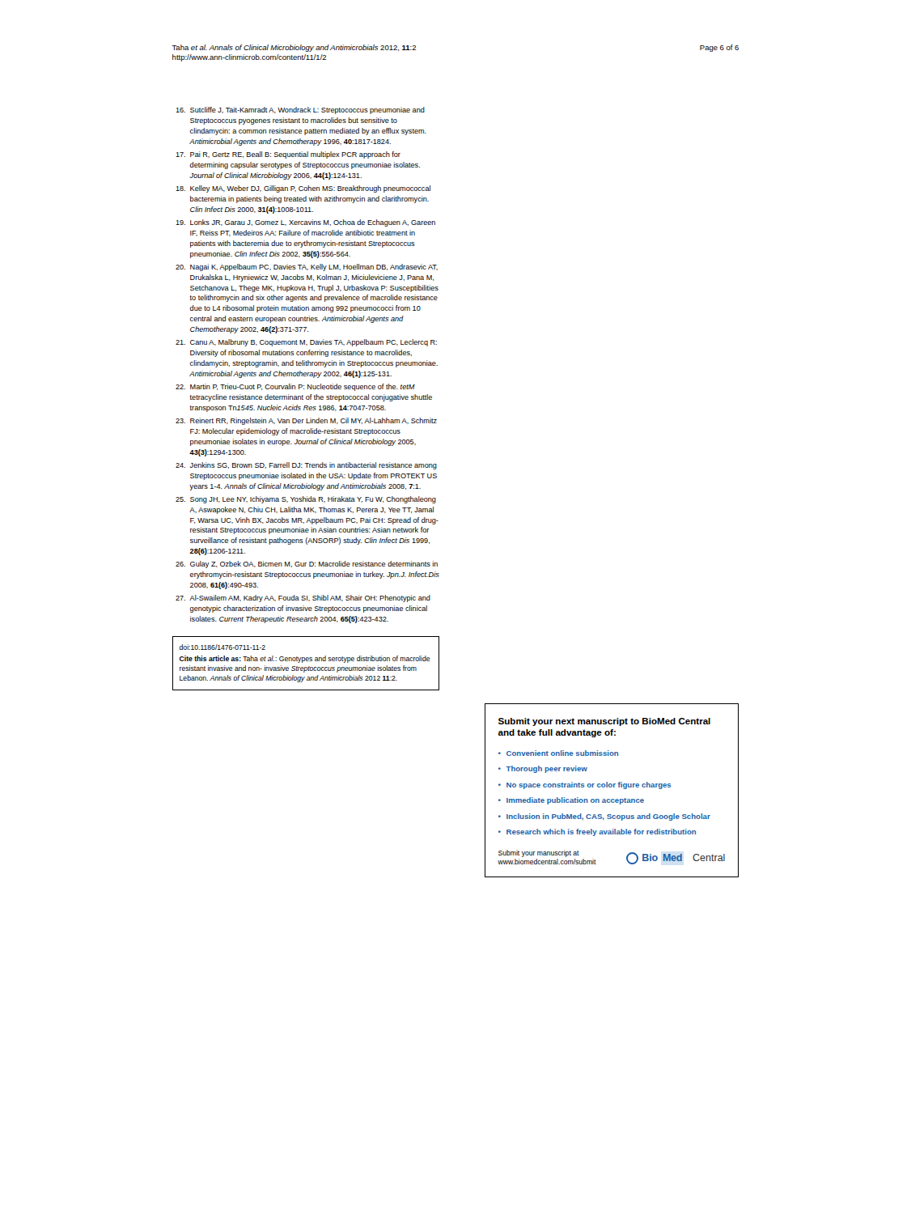Taha et al. Annals of Clinical Microbiology and Antimicrobials 2012, 11:2
http://www.ann-clinmicrob.com/content/11/1/2
Page 6 of 6
16. Sutcliffe J, Tait-Kamradt A, Wondrack L: Streptococcus pneumoniae and Streptococcus pyogenes resistant to macrolides but sensitive to clindamycin: a common resistance pattern mediated by an efflux system. Antimicrobial Agents and Chemotherapy 1996, 40:1817-1824.
17. Pai R, Gertz RE, Beall B: Sequential multiplex PCR approach for determining capsular serotypes of Streptococcus pneumoniae isolates. Journal of Clinical Microbiology 2006, 44(1):124-131.
18. Kelley MA, Weber DJ, Gilligan P, Cohen MS: Breakthrough pneumococcal bacteremia in patients being treated with azithromycin and clarithromycin. Clin Infect Dis 2000, 31(4):1008-1011.
19. Lonks JR, Garau J, Gomez L, Xercavins M, Ochoa de Echaguen A, Gareen IF, Reiss PT, Medeiros AA: Failure of macrolide antibiotic treatment in patients with bacteremia due to erythromycin-resistant Streptococcus pneumoniae. Clin Infect Dis 2002, 35(5):556-564.
20. Nagai K, Appelbaum PC, Davies TA, Kelly LM, Hoellman DB, Andrasevic AT, Drukalska L, Hryniewicz W, Jacobs M, Kolman J, Miciuleviciene J, Pana M, Setchanova L, Thege MK, Hupkova H, Trupl J, Urbaskova P: Susceptibilities to telithromycin and six other agents and prevalence of macrolide resistance due to L4 ribosomal protein mutation among 992 pneumococci from 10 central and eastern european countries. Antimicrobial Agents and Chemotherapy 2002, 46(2):371-377.
21. Canu A, Malbruny B, Coquemont M, Davies TA, Appelbaum PC, Leclercq R: Diversity of ribosomal mutations conferring resistance to macrolides, clindamycin, streptogramin, and telithromycin in Streptococcus pneumoniae. Antimicrobial Agents and Chemotherapy 2002, 46(1):125-131.
22. Martin P, Trieu-Cuot P, Courvalin P: Nucleotide sequence of the. tetM tetracycline resistance determinant of the streptococcal conjugative shuttle transposon Tn1545. Nucleic Acids Res 1986, 14:7047-7058.
23. Reinert RR, Ringelstein A, Van Der Linden M, Cil MY, Al-Lahham A, Schmitz FJ: Molecular epidemiology of macrolide-resistant Streptococcus pneumoniae isolates in europe. Journal of Clinical Microbiology 2005, 43(3):1294-1300.
24. Jenkins SG, Brown SD, Farrell DJ: Trends in antibacterial resistance among Streptococcus pneumoniae isolated in the USA: Update from PROTEKT US years 1-4. Annals of Clinical Microbiology and Antimicrobials 2008, 7:1.
25. Song JH, Lee NY, Ichiyama S, Yoshida R, Hirakata Y, Fu W, Chongthaleong A, Aswapokee N, Chiu CH, Lalitha MK, Thomas K, Perera J, Yee TT, Jamal F, Warsa UC, Vinh BX, Jacobs MR, Appelbaum PC, Pai CH: Spread of drug-resistant Streptococcus pneumoniae in Asian countries: Asian network for surveillance of resistant pathogens (ANSORP) study. Clin Infect Dis 1999, 28(6):1206-1211.
26. Gulay Z, Ozbek OA, Bicmen M, Gur D: Macrolide resistance determinants in erythromycin-resistant Streptococcus pneumoniae in turkey. Jpn.J. Infect.Dis 2008, 61(6):490-493.
27. Al-Swailem AM, Kadry AA, Fouda SI, Shibl AM, Shair OH: Phenotypic and genotypic characterization of invasive Streptococcus pneumoniae clinical isolates. Current Therapeutic Research 2004, 65(5):423-432.
doi:10.1186/1476-0711-11-2
Cite this article as: Taha et al.: Genotypes and serotype distribution of macrolide resistant invasive and non- invasive Streptococcus pneumoniae isolates from Lebanon. Annals of Clinical Microbiology and Antimicrobials 2012 11:2.
Submit your next manuscript to BioMed Central
and take full advantage of:
Convenient online submission
Thorough peer review
No space constraints or color figure charges
Immediate publication on acceptance
Inclusion in PubMed, CAS, Scopus and Google Scholar
Research which is freely available for redistribution
Submit your manuscript at
www.biomedcentral.com/submit
Bio Med Central